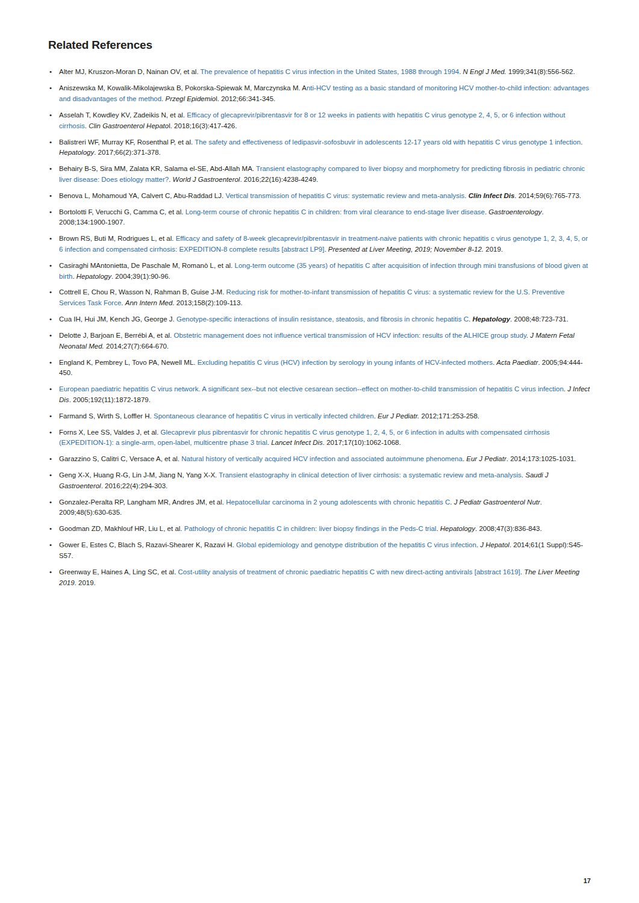Related References
Alter MJ, Kruszon-Moran D, Nainan OV, et al. The prevalence of hepatitis C virus infection in the United States, 1988 through 1994. N Engl J Med. 1999;341(8):556-562.
Aniszewska M, Kowalik-Mikolajewska B, Pokorska-Spiewak M, Marczynska M. Anti-HCV testing as a basic standard of monitoring HCV mother-to-child infection: advantages and disadvantages of the method. Przegl Epidemiol. 2012;66:341-345.
Asselah T, Kowdley KV, Zadeikis N, et al. Efficacy of glecaprevir/pibrentasvir for 8 or 12 weeks in patients with hepatitis C virus genotype 2, 4, 5, or 6 infection without cirrhosis. Clin Gastroenterol Hepatol. 2018;16(3):417-426.
Balistreri WF, Murray KF, Rosenthal P, et al. The safety and effectiveness of ledipasvir-sofosbuvir in adolescents 12-17 years old with hepatitis C virus genotype 1 infection. Hepatology. 2017;66(2):371-378.
Behairy B-S, Sira MM, Zalata KR, Salama el-SE, Abd-Allah MA. Transient elastography compared to liver biopsy and morphometry for predicting fibrosis in pediatric chronic liver disease: Does etiology matter?. World J Gastroenterol. 2016;22(16):4238-4249.
Benova L, Mohamoud YA, Calvert C, Abu-Raddad LJ. Vertical transmission of hepatitis C virus: systematic review and meta-analysis. Clin Infect Dis. 2014;59(6):765-773.
Bortolotti F, Verucchi G, Camma C, et al. Long-term course of chronic hepatitis C in children: from viral clearance to end-stage liver disease. Gastroenterology. 2008;134:1900-1907.
Brown RS, Buti M, Rodrigues L, et al. Efficacy and safety of 8-week glecaprevir/pibrentasvir in treatment-naive patients with chronic hepatitis c virus genotype 1, 2, 3, 4, 5, or 6 infection and compensated cirrhosis: EXPEDITION-8 complete results [abstract LP9]. Presented at Liver Meeting, 2019; November 8-12. 2019.
Casiraghi MAntonietta, De Paschale M, Romanò L, et al. Long-term outcome (35 years) of hepatitis C after acquisition of infection through mini transfusions of blood given at birth. Hepatology. 2004;39(1):90-96.
Cottrell E, Chou R, Wasson N, Rahman B, Guise J-M. Reducing risk for mother-to-infant transmission of hepatitis C virus: a systematic review for the U.S. Preventive Services Task Force. Ann Intern Med. 2013;158(2):109-113.
Cua IH, Hui JM, Kench JG, George J. Genotype-specific interactions of insulin resistance, steatosis, and fibrosis in chronic hepatitis C. Hepatology. 2008;48:723-731.
Delotte J, Barjoan E, Berrébi A, et al. Obstetric management does not influence vertical transmission of HCV infection: results of the ALHICE group study. J Matern Fetal Neonatal Med. 2014;27(7):664-670.
England K, Pembrey L, Tovo PA, Newell ML. Excluding hepatitis C virus (HCV) infection by serology in young infants of HCV-infected mothers. Acta Paediatr. 2005;94:444-450.
European paediatric hepatitis C virus network. A significant sex--but not elective cesarean section--effect on mother-to-child transmission of hepatitis C virus infection. J Infect Dis. 2005;192(11):1872-1879.
Farmand S, Wirth S, Loffler H. Spontaneous clearance of hepatitis C virus in vertically infected children. Eur J Pediatr. 2012;171:253-258.
Forns X, Lee SS, Valdes J, et al. Glecaprevir plus pibrentasvir for chronic hepatitis C virus genotype 1, 2, 4, 5, or 6 infection in adults with compensated cirrhosis (EXPEDITION-1): a single-arm, open-label, multicentre phase 3 trial. Lancet Infect Dis. 2017;17(10):1062-1068.
Garazzino S, Calitri C, Versace A, et al. Natural history of vertically acquired HCV infection and associated autoimmune phenomena. Eur J Pediatr. 2014;173:1025-1031.
Geng X-X, Huang R-G, Lin J-M, Jiang N, Yang X-X. Transient elastography in clinical detection of liver cirrhosis: a systematic review and meta-analysis. Saudi J Gastroenterol. 2016;22(4):294-303.
Gonzalez-Peralta RP, Langham MR, Andres JM, et al. Hepatocellular carcinoma in 2 young adolescents with chronic hepatitis C. J Pediatr Gastroenterol Nutr. 2009;48(5):630-635.
Goodman ZD, Makhlouf HR, Liu L, et al. Pathology of chronic hepatitis C in children: liver biopsy findings in the Peds-C trial. Hepatology. 2008;47(3):836-843.
Gower E, Estes C, Blach S, Razavi-Shearer K, Razavi H. Global epidemiology and genotype distribution of the hepatitis C virus infection. J Hepatol. 2014;61(1 Suppl):S45-S57.
Greenway E, Haines A, Ling SC, et al. Cost-utility analysis of treatment of chronic paediatric hepatitis C with new direct-acting antivirals [abstract 1619]. The Liver Meeting 2019. 2019.
17